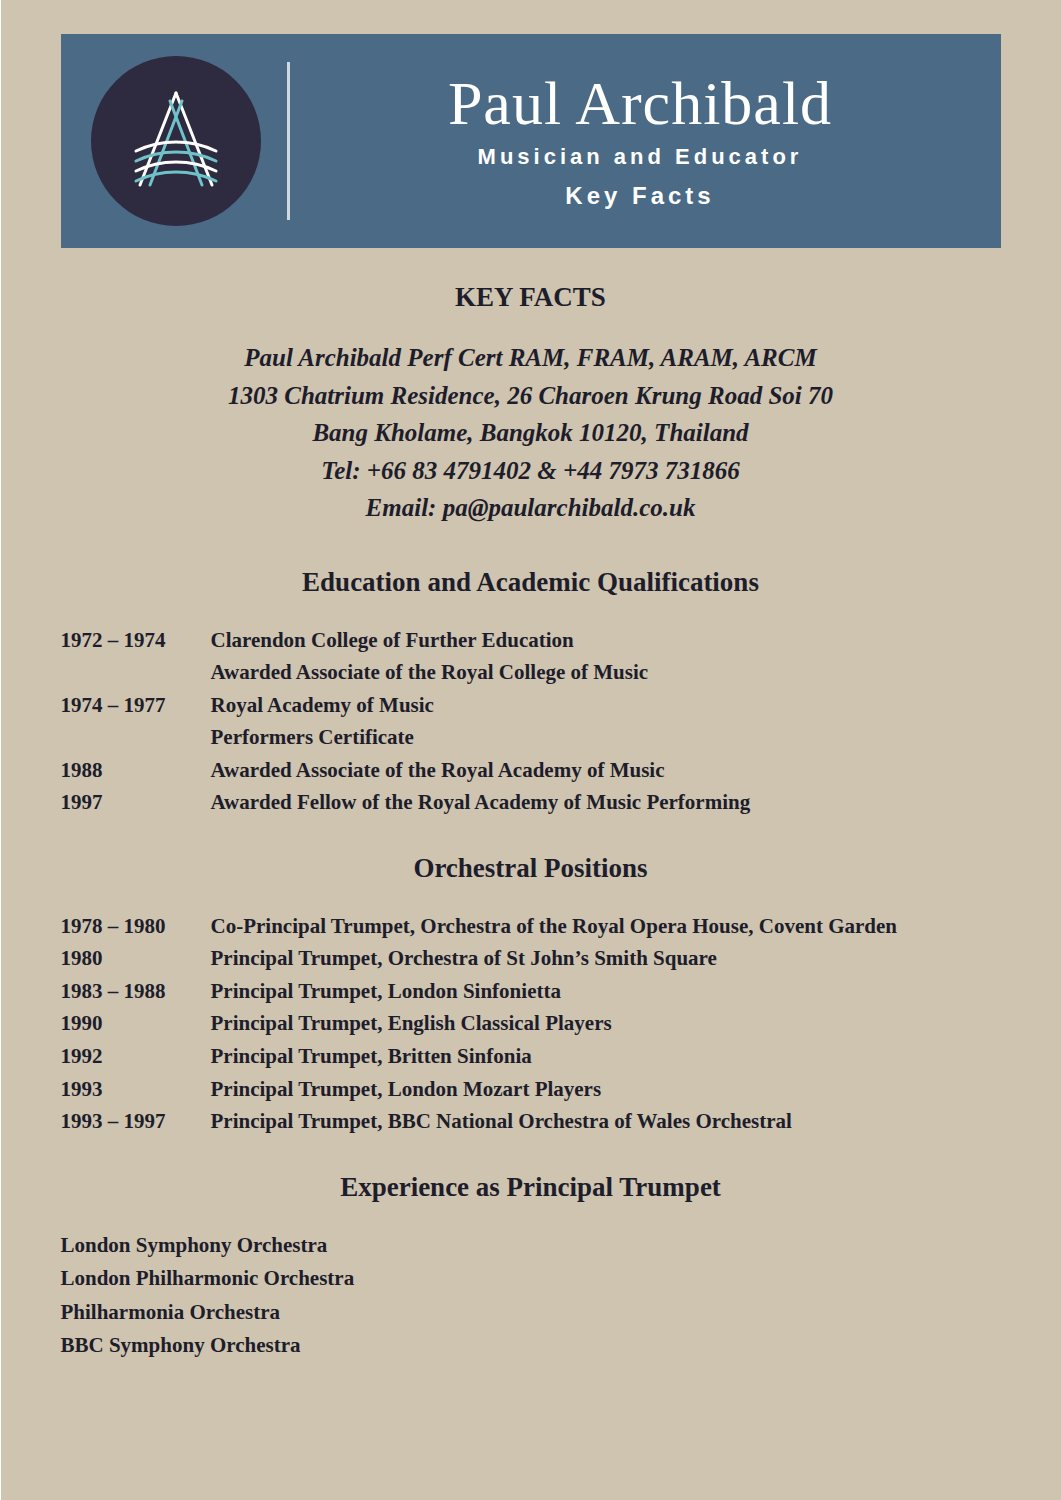Paul Archibald
Musician and Educator
Key Facts
KEY FACTS
Paul Archibald Perf Cert RAM, FRAM, ARAM, ARCM 1303 Chatrium Residence, 26 Charoen Krung Road Soi 70 Bang Kholame, Bangkok 10120, Thailand Tel: +66 83 4791402 & +44 7973 731866 Email: pa@paularchibald.co.uk
Education and Academic Qualifications
1972 – 1974
Clarendon College of Further Education Awarded Associate of the Royal College of Music
1974 – 1977
Royal Academy of Music Performers Certificate
1988
Awarded Associate of the Royal Academy of Music
1997
Awarded Fellow of the Royal Academy of Music Performing
Orchestral Positions
1978 – 1980
Co-Principal Trumpet, Orchestra of the Royal Opera House, Covent Garden
1980
Principal Trumpet, Orchestra of St John’s Smith Square
1983 – 1988
Principal Trumpet, London Sinfonietta
1990
Principal Trumpet, English Classical Players
1992
Principal Trumpet, Britten Sinfonia
1993
Principal Trumpet, London Mozart Players
1993 – 1997
Principal Trumpet, BBC National Orchestra of Wales Orchestral
Experience as Principal Trumpet
London Symphony Orchestra
London Philharmonic Orchestra
Philharmonia Orchestra
BBC Symphony Orchestra